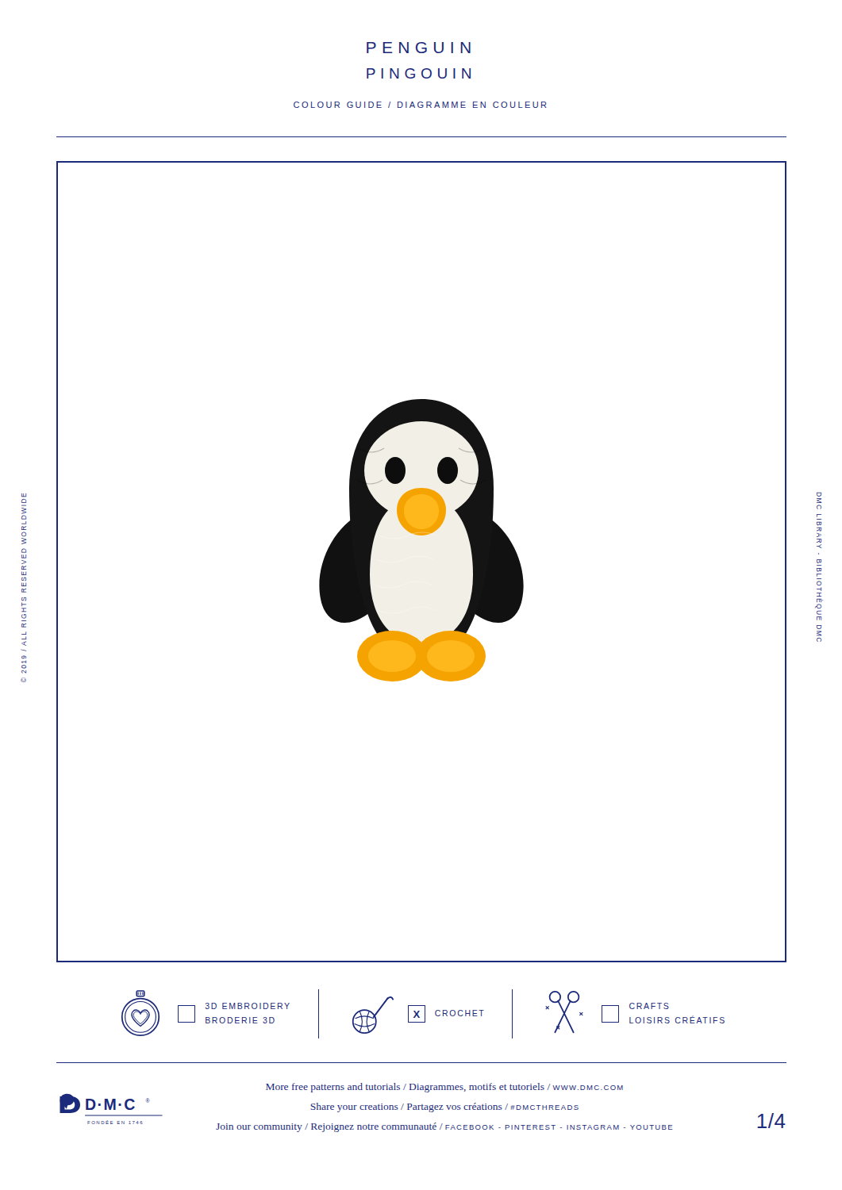© 2019 / All rights reserved worldwide
DMC Library - Bibliothèque DMC
Penguin
Pingouin
Colour guide / Diagramme en couleur
3D embroideryBroderie 3D
X Crochet
CraftsLoisirs créatifs
D·M·C ® FONDÉE EN 1746
More free patterns and tutorials / Diagrammes, motifs et tutoriels / www.dmc.com
Share your creations / Partagez vos créations / #DMCthreads
Join our community / Rejoignez notre communauté / Facebook - Pinterest - Instagram - YouTube
1/4